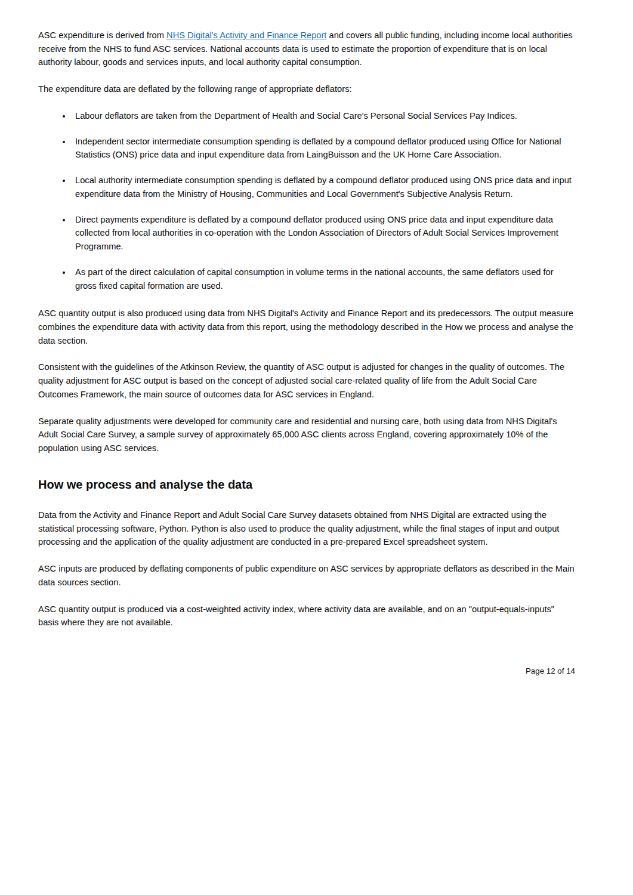ASC expenditure is derived from NHS Digital's Activity and Finance Report and covers all public funding, including income local authorities receive from the NHS to fund ASC services. National accounts data is used to estimate the proportion of expenditure that is on local authority labour, goods and services inputs, and local authority capital consumption.
The expenditure data are deflated by the following range of appropriate deflators:
Labour deflators are taken from the Department of Health and Social Care's Personal Social Services Pay Indices.
Independent sector intermediate consumption spending is deflated by a compound deflator produced using Office for National Statistics (ONS) price data and input expenditure data from LaingBuisson and the UK Home Care Association.
Local authority intermediate consumption spending is deflated by a compound deflator produced using ONS price data and input expenditure data from the Ministry of Housing, Communities and Local Government's Subjective Analysis Return.
Direct payments expenditure is deflated by a compound deflator produced using ONS price data and input expenditure data collected from local authorities in co-operation with the London Association of Directors of Adult Social Services Improvement Programme.
As part of the direct calculation of capital consumption in volume terms in the national accounts, the same deflators used for gross fixed capital formation are used.
ASC quantity output is also produced using data from NHS Digital's Activity and Finance Report and its predecessors. The output measure combines the expenditure data with activity data from this report, using the methodology described in the How we process and analyse the data section.
Consistent with the guidelines of the Atkinson Review, the quantity of ASC output is adjusted for changes in the quality of outcomes. The quality adjustment for ASC output is based on the concept of adjusted social care-related quality of life from the Adult Social Care Outcomes Framework, the main source of outcomes data for ASC services in England.
Separate quality adjustments were developed for community care and residential and nursing care, both using data from NHS Digital's Adult Social Care Survey, a sample survey of approximately 65,000 ASC clients across England, covering approximately 10% of the population using ASC services.
How we process and analyse the data
Data from the Activity and Finance Report and Adult Social Care Survey datasets obtained from NHS Digital are extracted using the statistical processing software, Python. Python is also used to produce the quality adjustment, while the final stages of input and output processing and the application of the quality adjustment are conducted in a pre-prepared Excel spreadsheet system.
ASC inputs are produced by deflating components of public expenditure on ASC services by appropriate deflators as described in the Main data sources section.
ASC quantity output is produced via a cost-weighted activity index, where activity data are available, and on an "output-equals-inputs" basis where they are not available.
Page 12 of 14